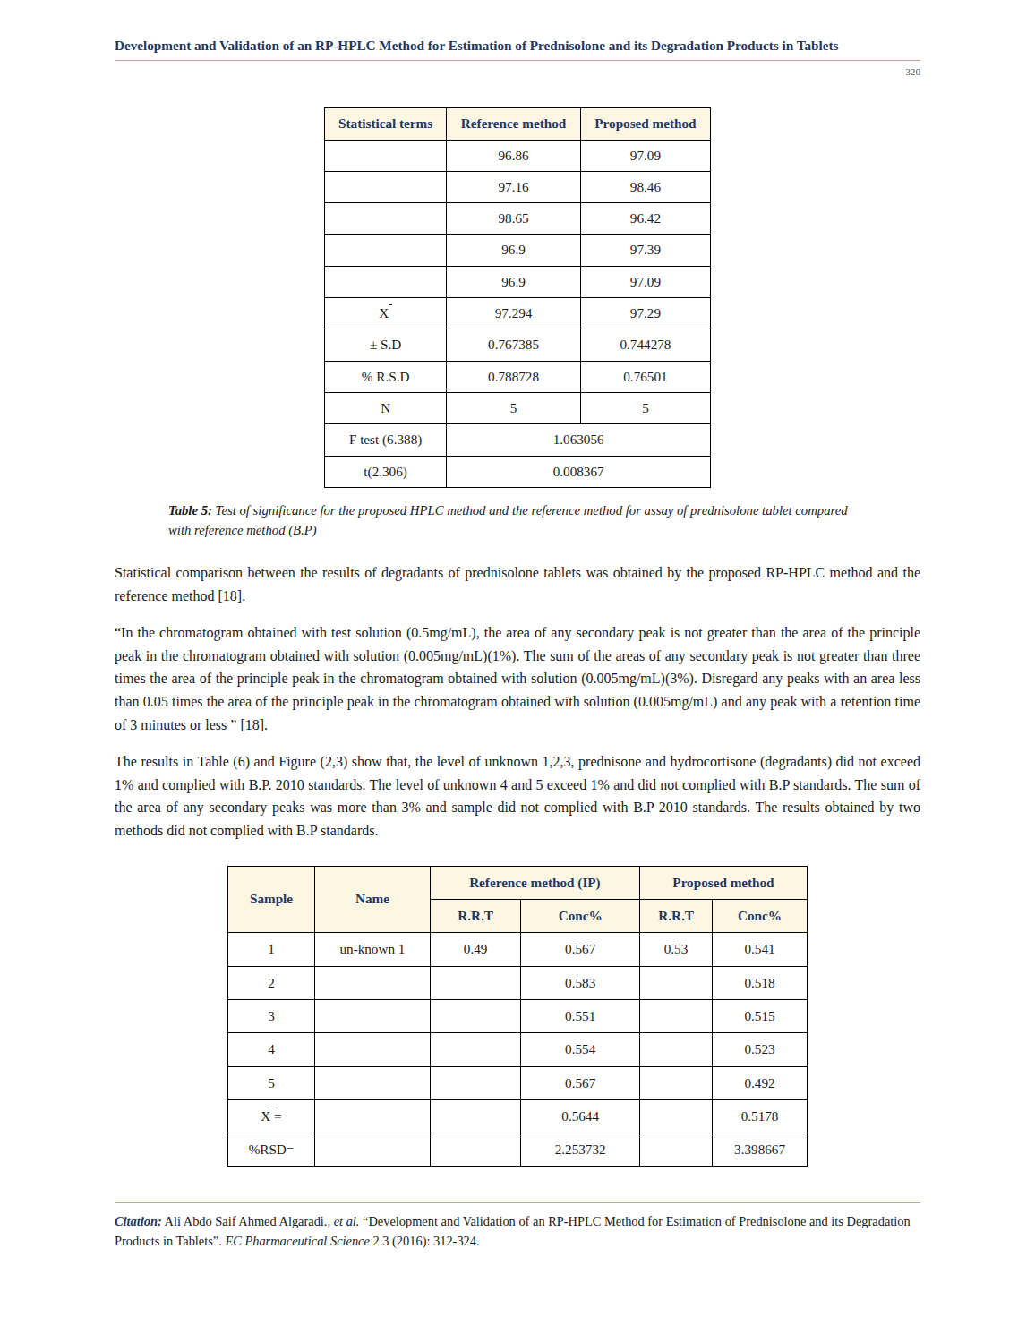Development and Validation of an RP-HPLC Method for Estimation of Prednisolone and its Degradation Products in Tablets
320
| Statistical terms | Reference method | Proposed method |
| --- | --- | --- |
| | 96.86 | 97.09 |
| | 97.16 | 98.46 |
| | 98.65 | 96.42 |
| | 96.9 | 97.39 |
| | 96.9 | 97.09 |
| X | 97.294 | 97.29 |
| ± S.D | 0.767385 | 0.744278 |
| % R.S.D | 0.788728 | 0.76501 |
| N | 5 | 5 |
| F test (6.388) | 1.063056 |
| t(2.306) | 0.008367 |
Table 5: Test of significance for the proposed HPLC method and the reference method for assay of prednisolone tablet compared with reference method (B.P)
Statistical comparison between the results of degradants of prednisolone tablets was obtained by the proposed RP-HPLC method and the reference method [18].
“In the chromatogram obtained with test solution (0.5mg/mL), the area of any secondary peak is not greater than the area of the principle peak in the chromatogram obtained with solution (0.005mg/mL)(1%). The sum of the areas of any secondary peak is not greater than three times the area of the principle peak in the chromatogram obtained with solution (0.005mg/mL)(3%). Disregard any peaks with an area less than 0.05 times the area of the principle peak in the chromatogram obtained with solution (0.005mg/mL) and any peak with a retention time of 3 minutes or less ” [18].
The results in Table (6) and Figure (2,3) show that, the level of unknown 1,2,3, prednisone and hydrocortisone (degradants) did not exceed 1% and complied with B.P. 2010 standards. The level of unknown 4 and 5 exceed 1% and did not complied with B.P standards. The sum of the area of any secondary peaks was more than 3% and sample did not complied with B.P 2010 standards. The results obtained by two methods did not complied with B.P standards.
| Sample | Name | Reference method (IP) | Proposed method |
| --- | --- | --- | --- |
| R.R.T | Conc% | R.R.T | Conc% |
| 1 | un-known 1 | 0.49 | 0.567 | 0.53 | 0.541 |
| 2 | | | 0.583 | | 0.518 |
| 3 | | | 0.551 | | 0.515 |
| 4 | | | 0.554 | | 0.523 |
| 5 | | | 0.567 | | 0.492 |
| X = | | | 0.5644 | | 0.5178 |
| %RSD= | | | 2.253732 | | 3.398667 |
Citation: Ali Abdo Saif Ahmed Algaradi., et al. “Development and Validation of an RP-HPLC Method for Estimation of Prednisolone and its Degradation Products in Tablets”. EC Pharmaceutical Science 2.3 (2016): 312-324.